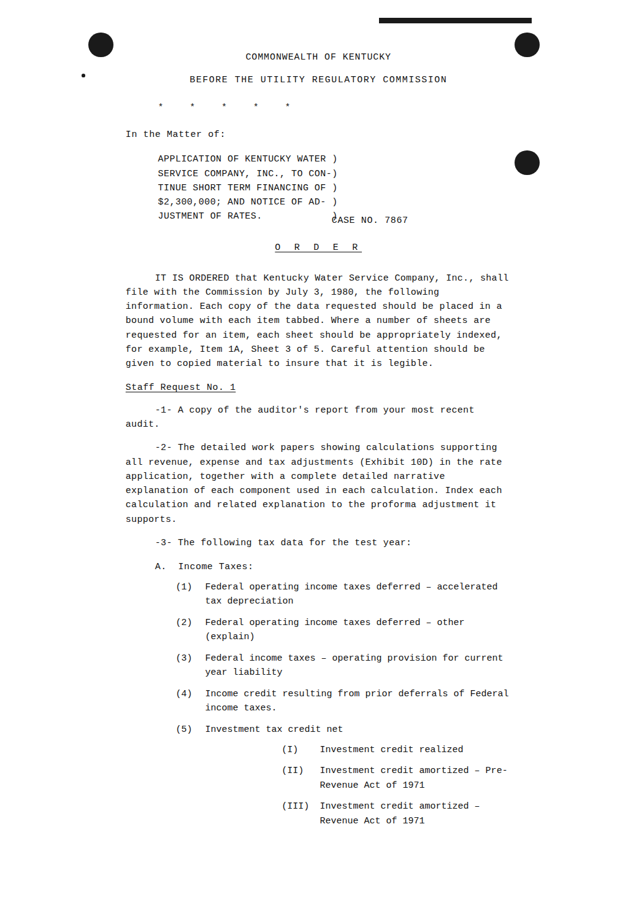COMMONWEALTH OF KENTUCKY
BEFORE THE UTILITY REGULATORY COMMISSION
* * * * *
In the Matter of:
| APPLICATION OF KENTUCKY WATER | ) | |
| SERVICE COMPANY, INC., TO CON- | ) |
| TINUE SHORT TERM FINANCING OF | ) |
| $2,300,000; AND NOTICE OF AD- | ) |
| JUSTMENT OF RATES. | ) |
CASE NO. 7867
O R D E R
IT IS ORDERED that Kentucky Water Service Company, Inc., shall file with the Commission by July 3, 1980, the following information. Each copy of the data requested should be placed in a bound volume with each item tabbed. Where a number of sheets are requested for an item, each sheet should be appropriately indexed, for example, Item 1A, Sheet 3 of 5. Careful attention should be given to copied material to insure that it is legible.
Staff Request No. 1
-1- A copy of the auditor's report from your most recent audit.
-2- The detailed work papers showing calculations supporting all revenue, expense and tax adjustments (Exhibit 10D) in the rate application, together with a complete detailed narrative explanation of each component used in each calculation. Index each calculation and related explanation to the proforma adjustment it supports.
-3- The following tax data for the test year:
A. Income Taxes:
(1) Federal operating income taxes deferred – accelerated tax depreciation
(2) Federal operating income taxes deferred – other (explain)
(3) Federal income taxes – operating provision for current year liability
(4) Income credit resulting from prior deferrals of Federal income taxes.
(5) Investment tax credit net
(I) Investment credit realized
(II) Investment credit amortized – Pre-Revenue Act of 1971
(III) Investment credit amortized – Revenue Act of 1971